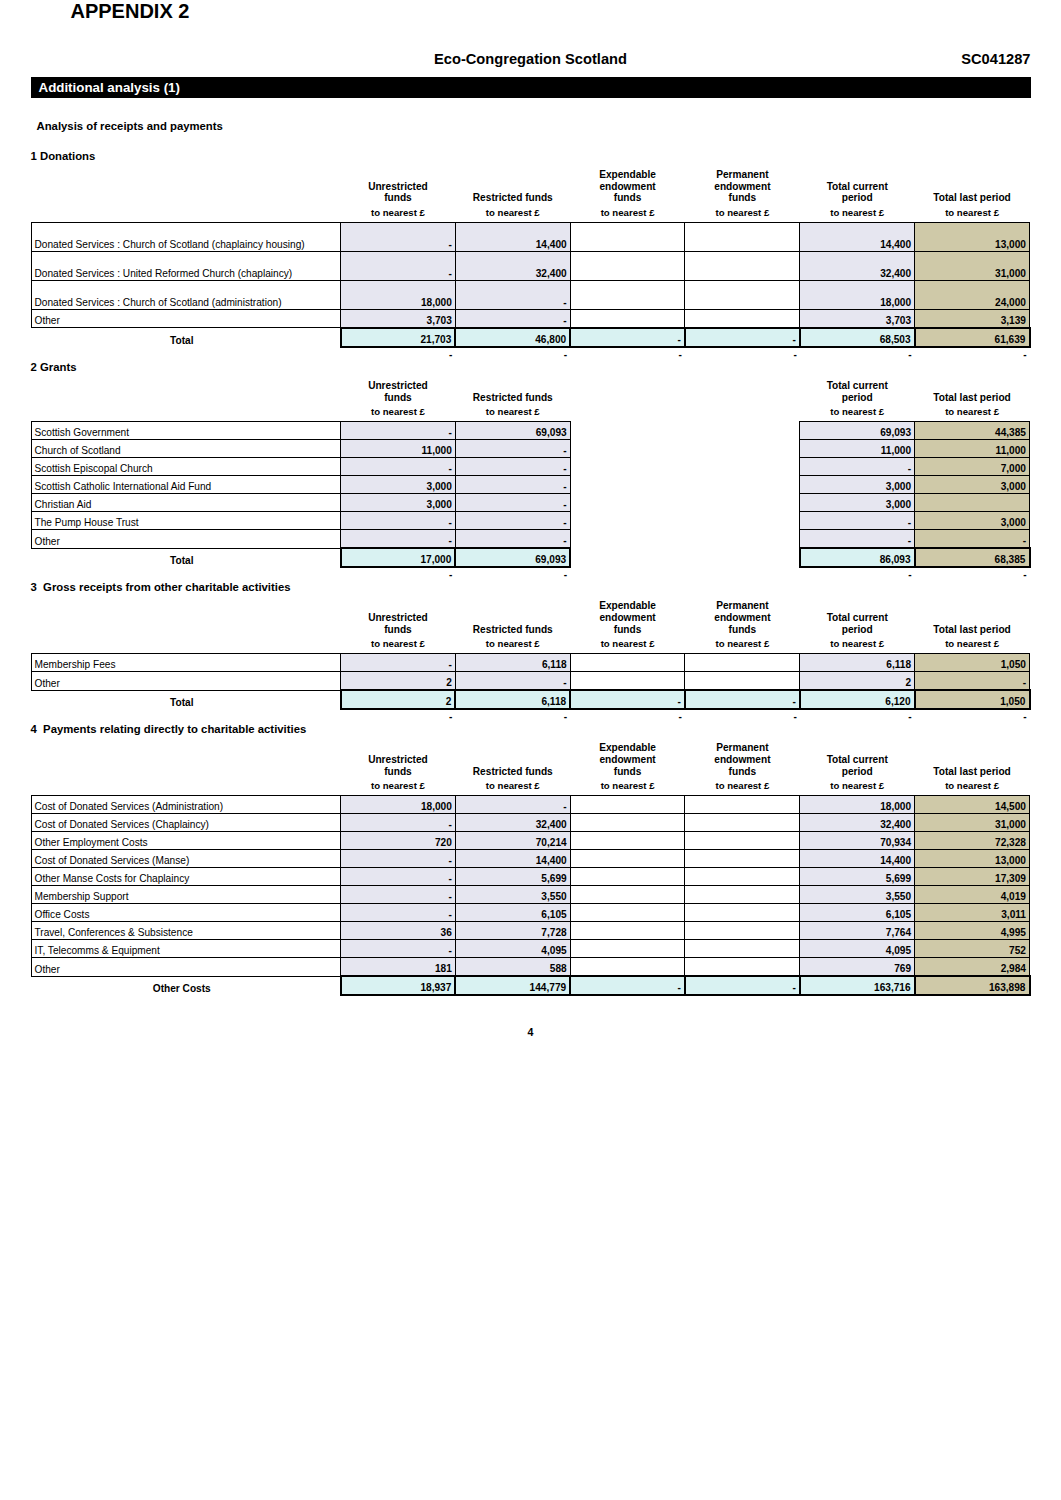APPENDIX 2
Eco-Congregation Scotland SC041287
Additional analysis (1)
Analysis of receipts and payments
1 Donations
| | Unrestricted funds | Restricted funds | Expendable endowment funds | Permanent endowment funds | Total current period | Total last period |
| --- | --- | --- | --- | --- | --- | --- |
| | to nearest £ | to nearest £ | to nearest £ | to nearest £ | to nearest £ | to nearest £ |
| Donated Services : Church of Scotland (chaplaincy housing) | - | 14,400 | | | 14,400 | 13,000 |
| Donated Services : United Reformed Church (chaplaincy) | - | 32,400 | | | 32,400 | 31,000 |
| Donated Services : Church of Scotland (administration) | 18,000 | - | | | 18,000 | 24,000 |
| Other | 3,703 | - | | | 3,703 | 3,139 |
| Total | 21,703 | 46,800 | - | - | 68,503 | 61,639 |
| | - | - | - | - | - | - |
2 Grants
| | Unrestricted funds | Restricted funds | | | Total current period | Total last period |
| --- | --- | --- | --- | --- | --- | --- |
| | to nearest £ | to nearest £ | | | to nearest £ | to nearest £ |
| Scottish Government | - | 69,093 | | | 69,093 | 44,385 |
| Church of Scotland | 11,000 | - | | | 11,000 | 11,000 |
| Scottish Episcopal Church | - | - | | | - | 7,000 |
| Scottish Catholic International Aid Fund | 3,000 | - | | | 3,000 | 3,000 |
| Christian Aid | 3,000 | - | | | 3,000 | |
| The Pump House Trust | - | - | | | - | 3,000 |
| Other | - | - | | | - | - |
| Total | 17,000 | 69,093 | | | 86,093 | 68,385 |
| | - | - | | | - | - |
3 Gross receipts from other charitable activities
| | Unrestricted funds | Restricted funds | Expendable endowment funds | Permanent endowment funds | Total current period | Total last period |
| --- | --- | --- | --- | --- | --- | --- |
| | to nearest £ | to nearest £ | to nearest £ | to nearest £ | to nearest £ | to nearest £ |
| Membership Fees | - | 6,118 | | | 6,118 | 1,050 |
| Other | 2 | - | | | 2 | - |
| Total | 2 | 6,118 | - | - | 6,120 | 1,050 |
| | - | - | - | - | - | - |
4 Payments relating directly to charitable activities
| | Unrestricted funds | Restricted funds | Expendable endowment funds | Permanent endowment funds | Total current period | Total last period |
| --- | --- | --- | --- | --- | --- | --- |
| | to nearest £ | to nearest £ | to nearest £ | to nearest £ | to nearest £ | to nearest £ |
| Cost of Donated Services (Administration) | 18,000 | - | | | 18,000 | 14,500 |
| Cost of Donated Services (Chaplaincy) | - | 32,400 | | | 32,400 | 31,000 |
| Other Employment Costs | 720 | 70,214 | | | 70,934 | 72,328 |
| Cost of Donated Services (Manse) | - | 14,400 | | | 14,400 | 13,000 |
| Other Manse Costs for Chaplaincy | - | 5,699 | | | 5,699 | 17,309 |
| Membership Support | - | 3,550 | | | 3,550 | 4,019 |
| Office Costs | - | 6,105 | | | 6,105 | 3,011 |
| Travel, Conferences & Subsistence | 36 | 7,728 | | | 7,764 | 4,995 |
| IT, Telecomms & Equipment | - | 4,095 | | | 4,095 | 752 |
| Other | 181 | 588 | | | 769 | 2,984 |
| Other Costs | 18,937 | 144,779 | - | - | 163,716 | 163,898 |
4